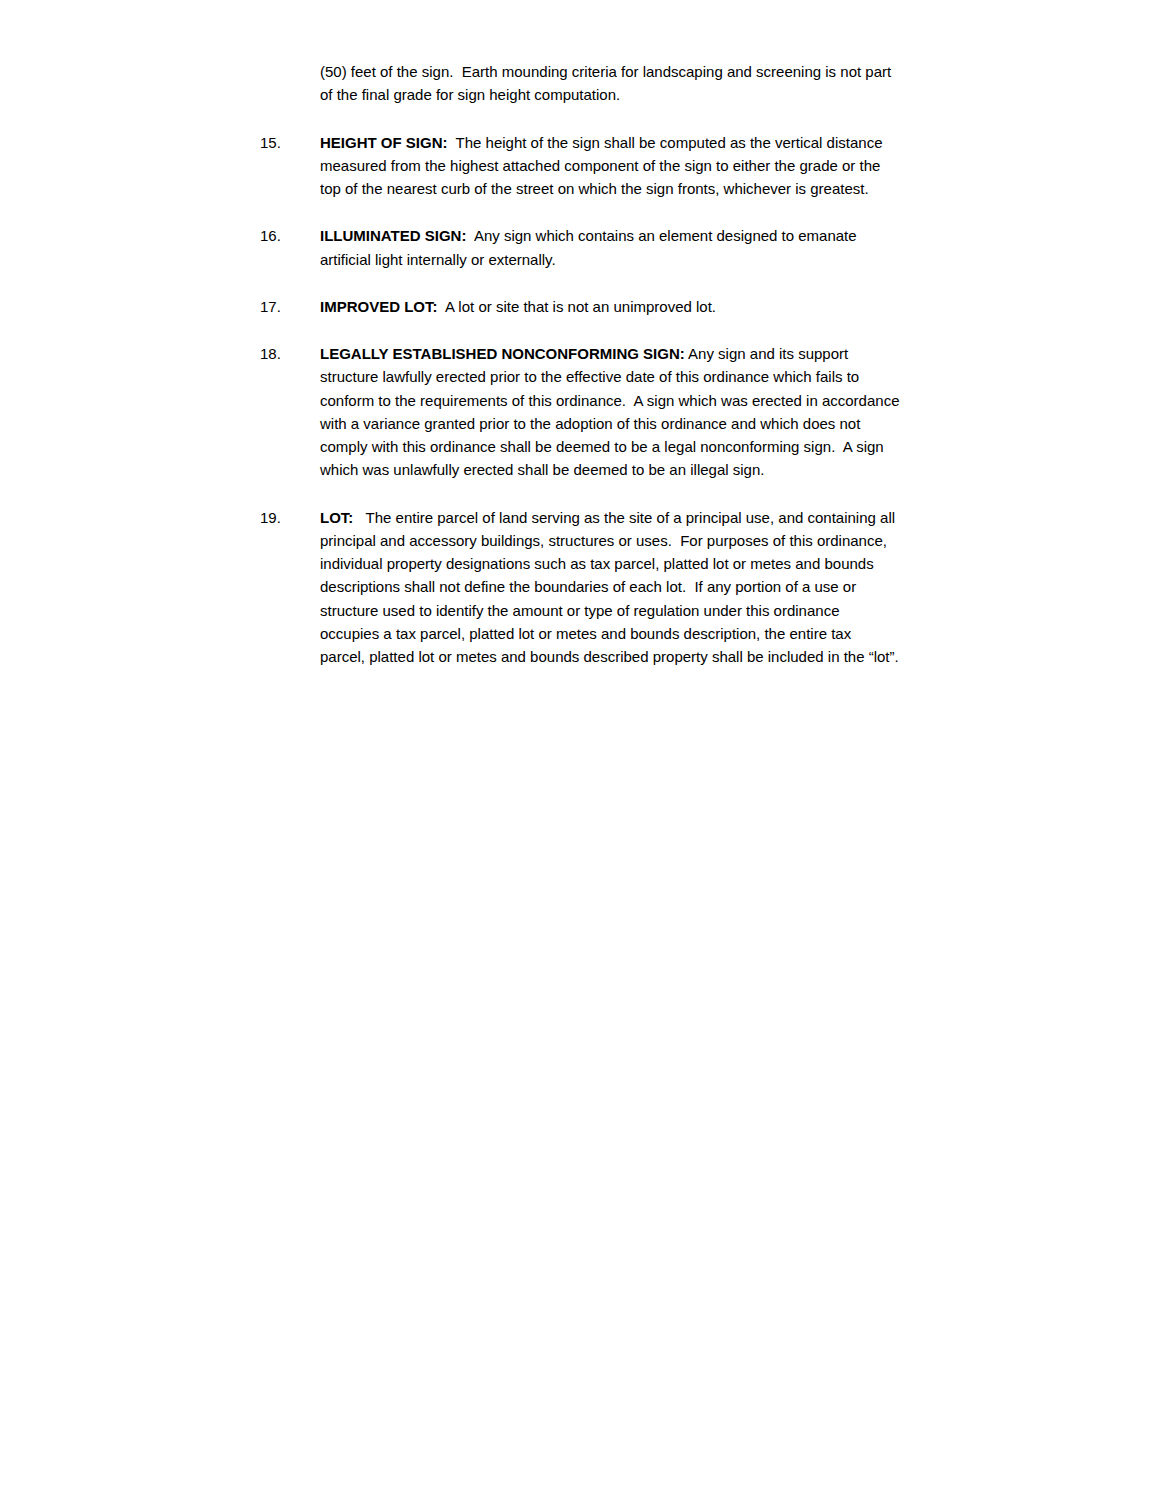(50) feet of the sign. Earth mounding criteria for landscaping and screening is not part of the final grade for sign height computation.
15. HEIGHT OF SIGN: The height of the sign shall be computed as the vertical distance measured from the highest attached component of the sign to either the grade or the top of the nearest curb of the street on which the sign fronts, whichever is greatest.
16. ILLUMINATED SIGN: Any sign which contains an element designed to emanate artificial light internally or externally.
17. IMPROVED LOT: A lot or site that is not an unimproved lot.
18. LEGALLY ESTABLISHED NONCONFORMING SIGN: Any sign and its support structure lawfully erected prior to the effective date of this ordinance which fails to conform to the requirements of this ordinance. A sign which was erected in accordance with a variance granted prior to the adoption of this ordinance and which does not comply with this ordinance shall be deemed to be a legal nonconforming sign. A sign which was unlawfully erected shall be deemed to be an illegal sign.
19. LOT: The entire parcel of land serving as the site of a principal use, and containing all principal and accessory buildings, structures or uses. For purposes of this ordinance, individual property designations such as tax parcel, platted lot or metes and bounds descriptions shall not define the boundaries of each lot. If any portion of a use or structure used to identify the amount or type of regulation under this ordinance occupies a tax parcel, platted lot or metes and bounds description, the entire tax parcel, platted lot or metes and bounds described property shall be included in the “lot”.